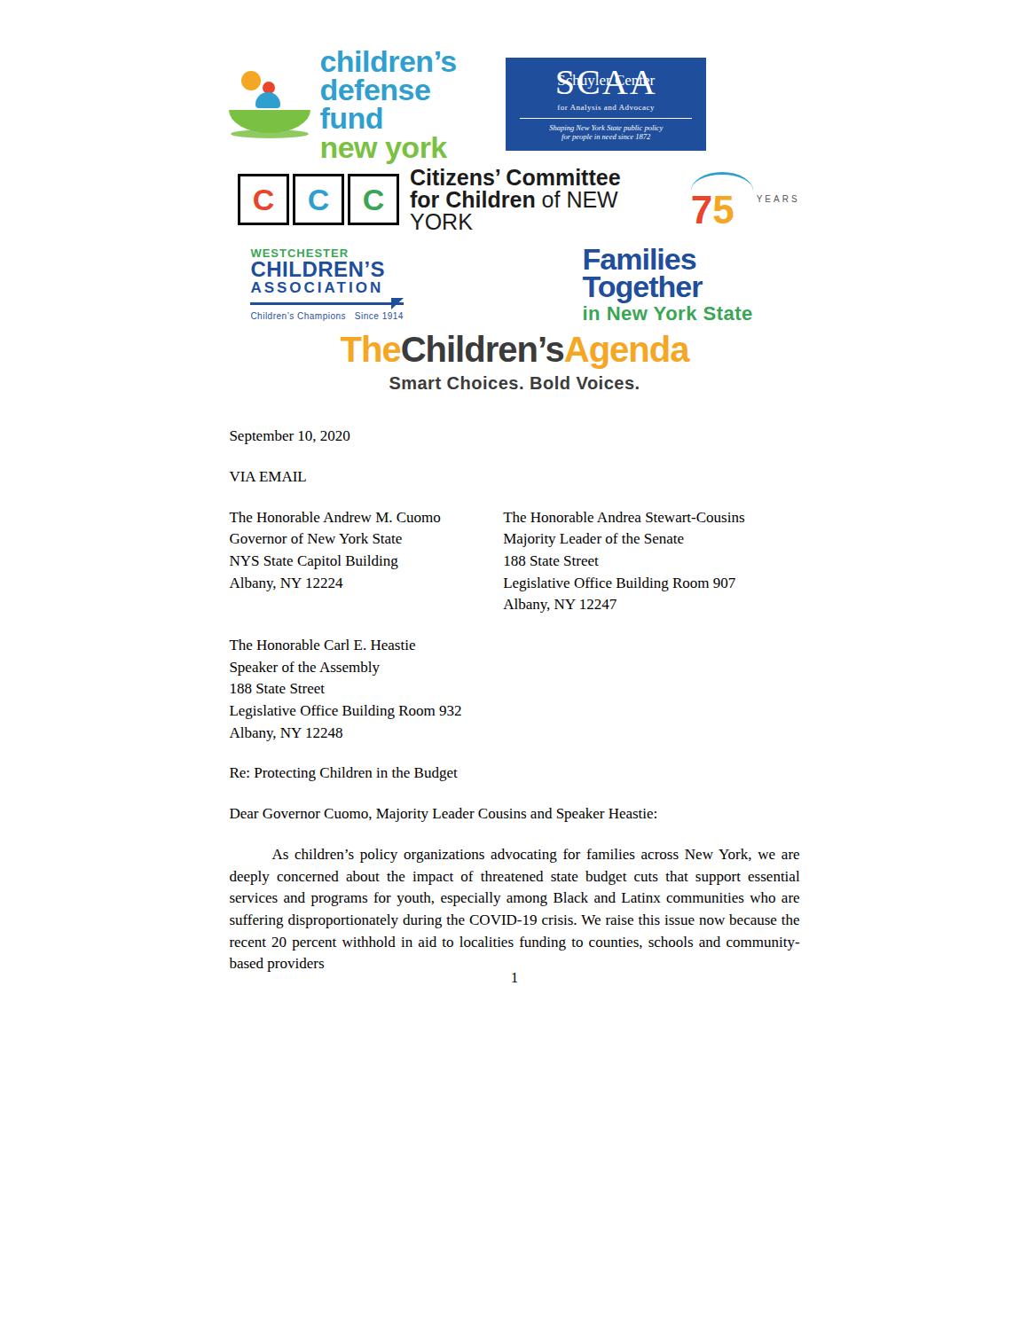children’s
defense
fund
new york
SCAA
Schuyler Center
for Analysis and Advocacy
Shaping New York State public policy
for people in need since 1872
C
C
C
Citizens’ Committee
for Children of NEW YORK
75
YEARS
WESTCHESTER
CHILDREN’S
ASSOCIATION
Children’s Champions Since 1914
Families
Together
in New York State
The Children’s Agenda
Smart Choices. Bold Voices.
September 10, 2020
VIA EMAIL
| The Honorable Andrew M. Cuomo Governor of New York State NYS State Capitol Building Albany, NY 12224 | The Honorable Andrea Stewart-Cousins Majority Leader of the Senate 188 State Street Legislative Office Building Room 907 Albany, NY 12247 |
The Honorable Carl E. Heastie
Speaker of the Assembly
188 State Street
Legislative Office Building Room 932
Albany, NY 12248
Re: Protecting Children in the Budget
Dear Governor Cuomo, Majority Leader Cousins and Speaker Heastie:
As children’s policy organizations advocating for families across New York, we are deeply concerned about the impact of threatened state budget cuts that support essential services and programs for youth, especially among Black and Latinx communities who are suffering disproportionately during the COVID-19 crisis. We raise this issue now because the recent 20 percent withhold in aid to localities funding to counties, schools and community-based providers
1